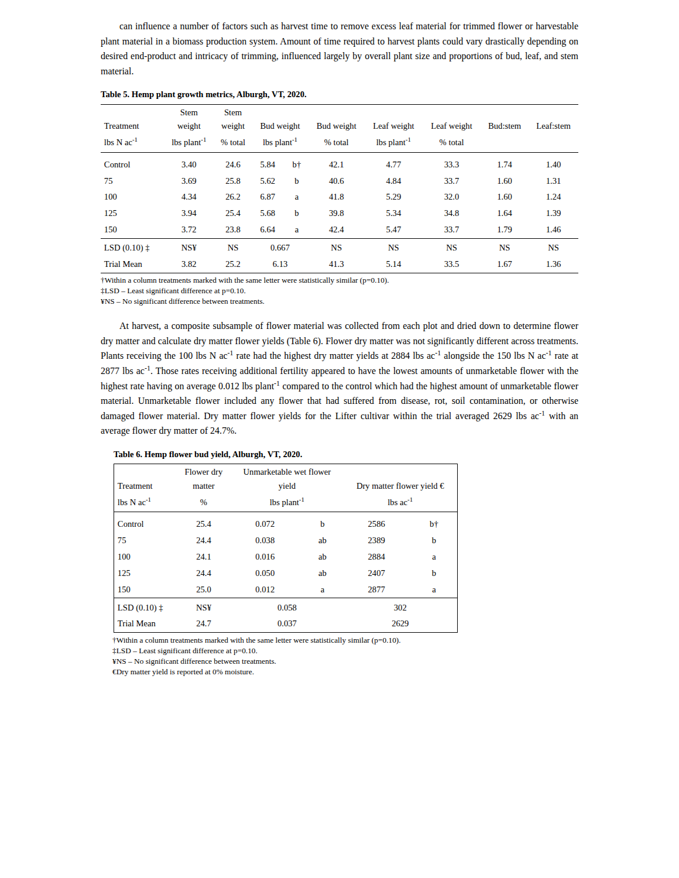can influence a number of factors such as harvest time to remove excess leaf material for trimmed flower or harvestable plant material in a biomass production system. Amount of time required to harvest plants could vary drastically depending on desired end-product and intricacy of trimming, influenced largely by overall plant size and proportions of bud, leaf, and stem material.
Table 5. Hemp plant growth metrics, Alburgh, VT, 2020.
| Treatment | Stem weight | Stem weight | Bud weight | Bud weight | Leaf weight | Leaf weight | Bud:stem | Leaf:stem |
| --- | --- | --- | --- | --- | --- | --- | --- | --- |
| lbs N ac -1 | lbs plant -1 | % total | lbs plant -1 | % total | lbs plant -1 | % total | | |
| Control | 3.40 | 24.6 | 5.84 | b† | 42.1 | 4.77 | 33.3 | 1.74 | 1.40 |
| 75 | 3.69 | 25.8 | 5.62 | b | 40.6 | 4.84 | 33.7 | 1.60 | 1.31 |
| 100 | 4.34 | 26.2 | 6.87 | a | 41.8 | 5.29 | 32.0 | 1.60 | 1.24 |
| 125 | 3.94 | 25.4 | 5.68 | b | 39.8 | 5.34 | 34.8 | 1.64 | 1.39 |
| 150 | 3.72 | 23.8 | 6.64 | a | 42.4 | 5.47 | 33.7 | 1.79 | 1.46 |
| LSD (0.10) ‡ | NS¥ | NS | 0.667 | NS | NS | NS | NS | NS |
| Trial Mean | 3.82 | 25.2 | 6.13 | 41.3 | 5.14 | 33.5 | 1.67 | 1.36 |
†Within a column treatments marked with the same letter were statistically similar (p=0.10).
‡LSD – Least significant difference at p=0.10.
¥NS – No significant difference between treatments.
At harvest, a composite subsample of flower material was collected from each plot and dried down to determine flower dry matter and calculate dry matter flower yields (Table 6). Flower dry matter was not significantly different across treatments. Plants receiving the 100 lbs N ac-1 rate had the highest dry matter yields at 2884 lbs ac-1 alongside the 150 lbs N ac-1 rate at 2877 lbs ac-1. Those rates receiving additional fertility appeared to have the lowest amounts of unmarketable flower with the highest rate having on average 0.012 lbs plant-1 compared to the control which had the highest amount of unmarketable flower material. Unmarketable flower included any flower that had suffered from disease, rot, soil contamination, or otherwise damaged flower material. Dry matter flower yields for the Lifter cultivar within the trial averaged 2629 lbs ac-1 with an average flower dry matter of 24.7%.
Table 6. Hemp flower bud yield, Alburgh, VT, 2020.
| Treatment | Flower dry matter | Unmarketable wet flower yield | Dry matter flower yield € |
| --- | --- | --- | --- |
| lbs N ac -1 | % | lbs plant -1 | lbs ac -1 |
| Control | 25.4 | 0.072 | b | 2586 | b† |
| 75 | 24.4 | 0.038 | ab | 2389 | b |
| 100 | 24.1 | 0.016 | ab | 2884 | a |
| 125 | 24.4 | 0.050 | ab | 2407 | b |
| 150 | 25.0 | 0.012 | a | 2877 | a |
| LSD (0.10) ‡ | NS¥ | 0.058 | 302 |
| Trial Mean | 24.7 | 0.037 | 2629 |
†Within a column treatments marked with the same letter were statistically similar (p=0.10).
‡LSD – Least significant difference at p=0.10.
¥NS – No significant difference between treatments.
€Dry matter yield is reported at 0% moisture.